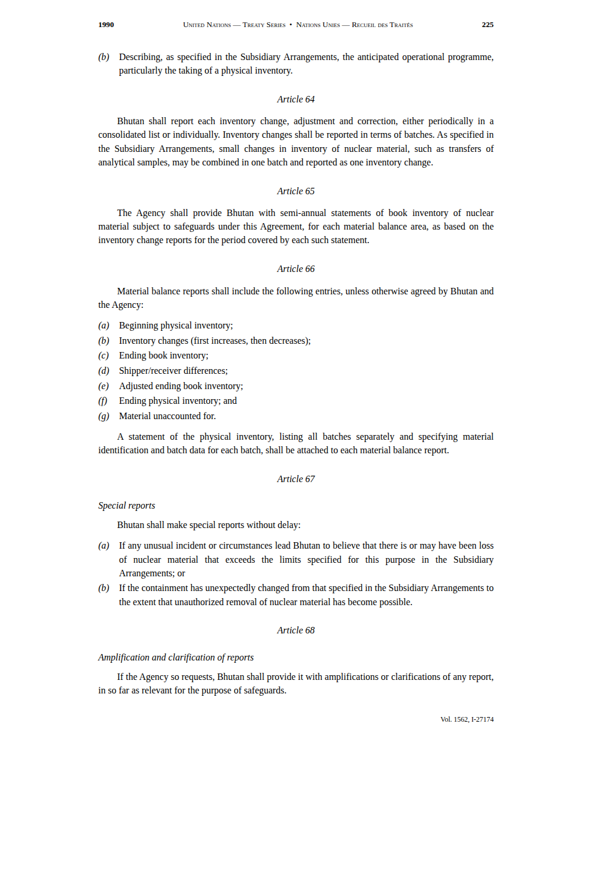1990 United Nations — Treaty Series • Nations Unies — Recueil des Traités 225
(b) Describing, as specified in the Subsidiary Arrangements, the anticipated operational programme, particularly the taking of a physical inventory.
Article 64
Bhutan shall report each inventory change, adjustment and correction, either periodically in a consolidated list or individually. Inventory changes shall be reported in terms of batches. As specified in the Subsidiary Arrangements, small changes in inventory of nuclear material, such as transfers of analytical samples, may be combined in one batch and reported as one inventory change.
Article 65
The Agency shall provide Bhutan with semi-annual statements of book inventory of nuclear material subject to safeguards under this Agreement, for each material balance area, as based on the inventory change reports for the period covered by each such statement.
Article 66
Material balance reports shall include the following entries, unless otherwise agreed by Bhutan and the Agency:
(a) Beginning physical inventory;
(b) Inventory changes (first increases, then decreases);
(c) Ending book inventory;
(d) Shipper/receiver differences;
(e) Adjusted ending book inventory;
(f) Ending physical inventory; and
(g) Material unaccounted for.
A statement of the physical inventory, listing all batches separately and specifying material identification and batch data for each batch, shall be attached to each material balance report.
Article 67
Special reports
Bhutan shall make special reports without delay:
(a) If any unusual incident or circumstances lead Bhutan to believe that there is or may have been loss of nuclear material that exceeds the limits specified for this purpose in the Subsidiary Arrangements; or
(b) If the containment has unexpectedly changed from that specified in the Subsidiary Arrangements to the extent that unauthorized removal of nuclear material has become possible.
Article 68
Amplification and clarification of reports
If the Agency so requests, Bhutan shall provide it with amplifications or clarifications of any report, in so far as relevant for the purpose of safeguards.
Vol. 1562, I-27174